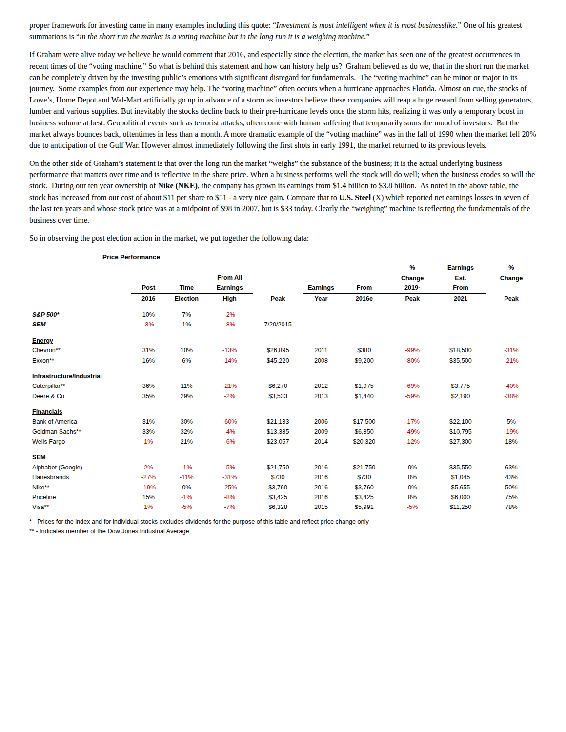proper framework for investing came in many examples including this quote: “Investment is most intelligent when it is most businesslike.” One of his greatest summations is “in the short run the market is a voting machine but in the long run it is a weighing machine.”
If Graham were alive today we believe he would comment that 2016, and especially since the election, the market has seen one of the greatest occurrences in recent times of the “voting machine.” So what is behind this statement and how can history help us? Graham believed as do we, that in the short run the market can be completely driven by the investing public’s emotions with significant disregard for fundamentals. The “voting machine” can be minor or major in its journey. Some examples from our experience may help. The “voting machine” often occurs when a hurricane approaches Florida. Almost on cue, the stocks of Lowe’s, Home Depot and Wal-Mart artificially go up in advance of a storm as investors believe these companies will reap a huge reward from selling generators, lumber and various supplies. But inevitably the stocks decline back to their pre-hurricane levels once the storm hits, realizing it was only a temporary boost in business volume at best. Geopolitical events such as terrorist attacks, often come with human suffering that temporarily sours the mood of investors. But the market always bounces back, oftentimes in less than a month. A more dramatic example of the “voting machine” was in the fall of 1990 when the market fell 20% due to anticipation of the Gulf War. However almost immediately following the first shots in early 1991, the market returned to its previous levels.
On the other side of Graham’s statement is that over the long run the market “weighs” the substance of the business; it is the actual underlying business performance that matters over time and is reflective in the share price. When a business performs well the stock will do well; when the business erodes so will the stock. During our ten year ownership of Nike (NKE), the company has grown its earnings from $1.4 billion to $3.8 billion. As noted in the above table, the stock has increased from our cost of about $11 per share to $51 - a very nice gain. Compare that to U.S. Steel (X) which reported net earnings losses in seven of the last ten years and whose stock price was at a midpoint of $98 in 2007, but is $33 today. Clearly the “weighing” machine is reflecting the fundamentals of the business over time.
So in observing the post election action in the market, we put together the following data:
Price Performance
| | | | | | | | % | Earnings | % |
| --- | --- | --- | --- | --- | --- | --- | --- | --- | --- |
| | | | From All | | | | Change | Est. | Change |
| | Post | Time | Earnings | | Earnings | From | 2019- | From | |
| | 2016 | Election | High | Peak | Year | 2016e | Peak | 2021 | Peak |
| S&P 500* | 10% | 7% | -2% | | | | | | |
| SEM | -3% | 1% | -8% | 7/20/2015 | | | | | |
| Energy | |
| Chevron** | 31% | 10% | -13% | $26,895 | 2011 | $380 | -99% | $18,500 | -31% |
| Exxon** | 16% | 6% | -14% | $45,220 | 2008 | $9,200 | -80% | $35,500 | -21% |
| Infrastructure/Industrial | |
| Caterpillar** | 36% | 11% | -21% | $6,270 | 2012 | $1,975 | -69% | $3,775 | -40% |
| Deere & Co | 35% | 29% | -2% | $3,533 | 2013 | $1,440 | -59% | $2,190 | -38% |
| Financials | |
| Bank of America | 31% | 30% | -60% | $21,133 | 2006 | $17,500 | -17% | $22,100 | 5% |
| Goldman Sachs** | 33% | 32% | -4% | $13,385 | 2009 | $6,850 | -49% | $10,795 | -19% |
| Wells Fargo | 1% | 21% | -6% | $23,057 | 2014 | $20,320 | -12% | $27,300 | 18% |
| SEM | |
| Alphabet (Google) | 2% | -1% | -5% | $21,750 | 2016 | $21,750 | 0% | $35,550 | 63% |
| Hanesbrands | -27% | -11% | -31% | $730 | 2016 | $730 | 0% | $1,045 | 43% |
| Nike** | -19% | 0% | -25% | $3,760 | 2016 | $3,760 | 0% | $5,655 | 50% |
| Priceline | 15% | -1% | -8% | $3,425 | 2016 | $3,425 | 0% | $6,000 | 75% |
| Visa** | 1% | -5% | -7% | $6,328 | 2015 | $5,991 | -5% | $11,250 | 78% |
* - Prices for the index and for individual stocks excludes dividends for the purpose of this table and reflect price change only
** - Indicates member of the Dow Jones Industrial Average